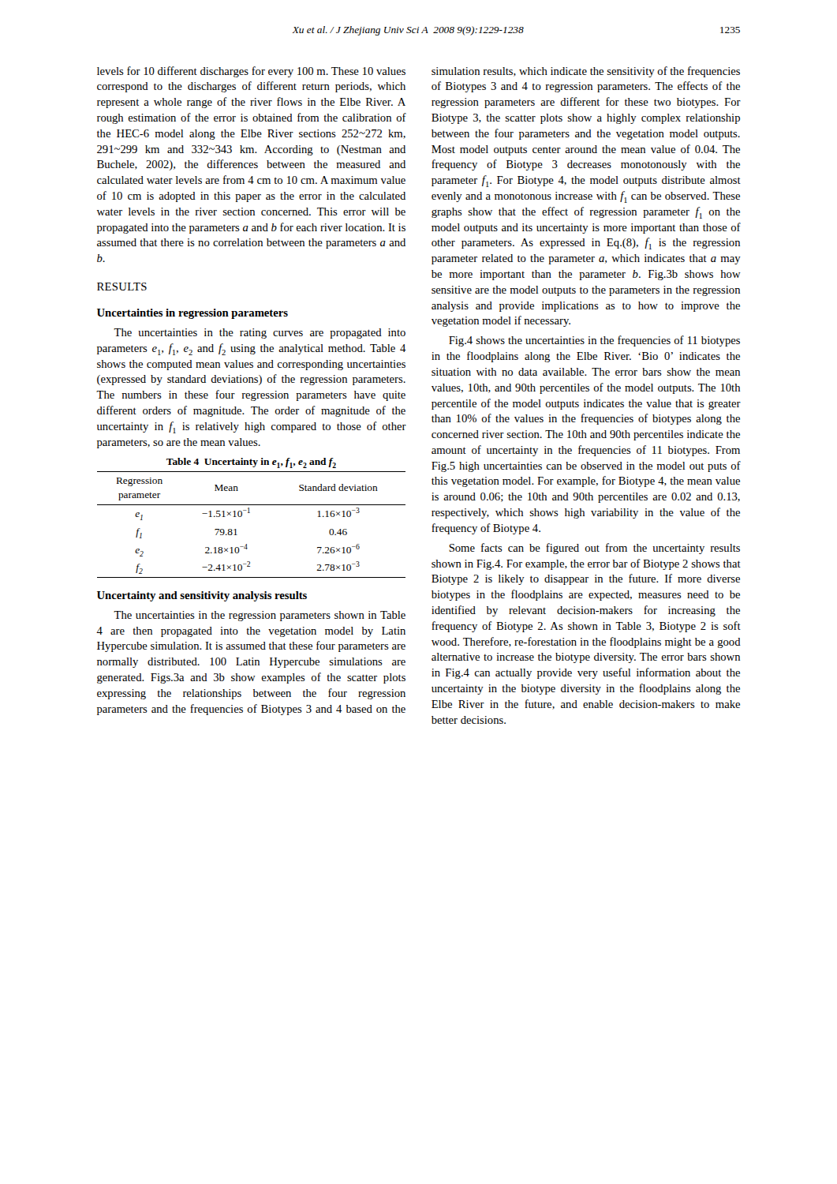Xu et al. / J Zhejiang Univ Sci A 2008 9(9):1229-1238
1235
levels for 10 different discharges for every 100 m. These 10 values correspond to the discharges of different return periods, which represent a whole range of the river flows in the Elbe River. A rough estimation of the error is obtained from the calibration of the HEC-6 model along the Elbe River sections 252~272 km, 291~299 km and 332~343 km. According to (Nestman and Buchele, 2002), the differences between the measured and calculated water levels are from 4 cm to 10 cm. A maximum value of 10 cm is adopted in this paper as the error in the calculated water levels in the river section concerned. This error will be propagated into the parameters a and b for each river location. It is assumed that there is no correlation between the parameters a and b.
Results
Uncertainties in regression parameters
The uncertainties in the rating curves are propagated into parameters e1, f1, e2 and f2 using the analytical method. Table 4 shows the computed mean values and corresponding uncertainties (expressed by standard deviations) of the regression parameters. The numbers in these four regression parameters have quite different orders of magnitude. The order of magnitude of the uncertainty in f1 is relatively high compared to those of other parameters, so are the mean values.
Table 4 Uncertainty in e 1 , f 1 , e 2 and f 2
| Regression parameter | Mean | Standard deviation |
| --- | --- | --- |
| e 1 | −1.51×10 −1 | 1.16×10 −3 |
| f 1 | 79.81 | 0.46 |
| e 2 | 2.18×10 −4 | 7.26×10 −6 |
| f 2 | −2.41×10 −2 | 2.78×10 −3 |
Uncertainty and sensitivity analysis results
The uncertainties in the regression parameters shown in Table 4 are then propagated into the vegetation model by Latin Hypercube simulation. It is assumed that these four parameters are normally distributed. 100 Latin Hypercube simulations are generated. Figs.3a and 3b show examples of the scatter plots expressing the relationships between the four regression parameters and the frequencies of Biotypes 3 and 4 based on the simulation results, which indicate the sensitivity of the frequencies of Biotypes 3 and 4 to regression parameters. The effects of the regression parameters are different for these two biotypes. For Biotype 3, the scatter plots show a highly complex relationship between the four parameters and the vegetation model outputs. Most model outputs center around the mean value of 0.04. The frequency of Biotype 3 decreases monotonously with the parameter f1. For Biotype 4, the model outputs distribute almost evenly and a monotonous increase with f1 can be observed. These graphs show that the effect of regression parameter f1 on the model outputs and its uncertainty is more important than those of other parameters. As expressed in Eq.(8), f1 is the regression parameter related to the parameter a, which indicates that a may be more important than the parameter b. Fig.3b shows how sensitive are the model outputs to the parameters in the regression analysis and provide implications as to how to improve the vegetation model if necessary.
Fig.4 shows the uncertainties in the frequencies of 11 biotypes in the floodplains along the Elbe River. ‘Bio 0’ indicates the situation with no data available. The error bars show the mean values, 10th, and 90th percentiles of the model outputs. The 10th percentile of the model outputs indicates the value that is greater than 10% of the values in the frequencies of biotypes along the concerned river section. The 10th and 90th percentiles indicate the amount of uncertainty in the frequencies of 11 biotypes. From Fig.5 high uncertainties can be observed in the model out puts of this vegetation model. For example, for Biotype 4, the mean value is around 0.06; the 10th and 90th percentiles are 0.02 and 0.13, respectively, which shows high variability in the value of the frequency of Biotype 4.
Some facts can be figured out from the uncertainty results shown in Fig.4. For example, the error bar of Biotype 2 shows that Biotype 2 is likely to disappear in the future. If more diverse biotypes in the floodplains are expected, measures need to be identified by relevant decision-makers for increasing the frequency of Biotype 2. As shown in Table 3, Biotype 2 is soft wood. Therefore, re-forestation in the floodplains might be a good alternative to increase the biotype diversity. The error bars shown in Fig.4 can actually provide very useful information about the uncertainty in the biotype diversity in the floodplains along the Elbe River in the future, and enable decision-makers to make better decisions.